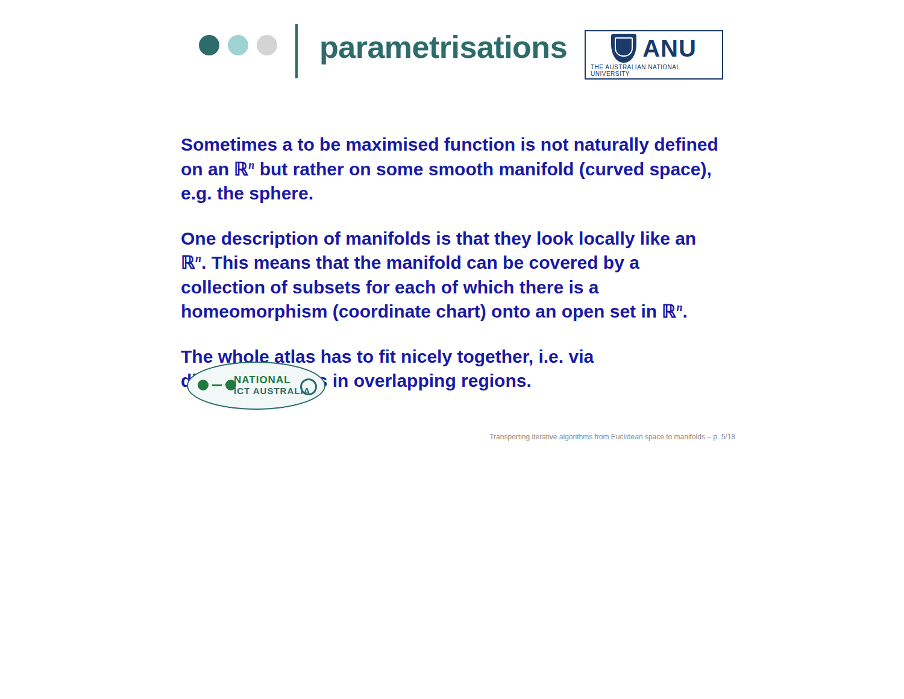parametrisations
ANU
The Australian National University
Sometimes a to be maximised function is not naturally defined on an ℝn but rather on some smooth manifold (curved space), e.g. the sphere.
One description of manifolds is that they look locally like an ℝn. This means that the manifold can be covered by a collection of subsets for each of which there is a homeomorphism (coordinate chart) onto an open set in ℝn.
The whole atlas has to fit nicely together, i.e. via diffeomorphisms in overlapping regions.
NATIONAL
ICT AUSTRALIA
Transporting iterative algorithms from Euclidean space to manifolds – p. 5/18